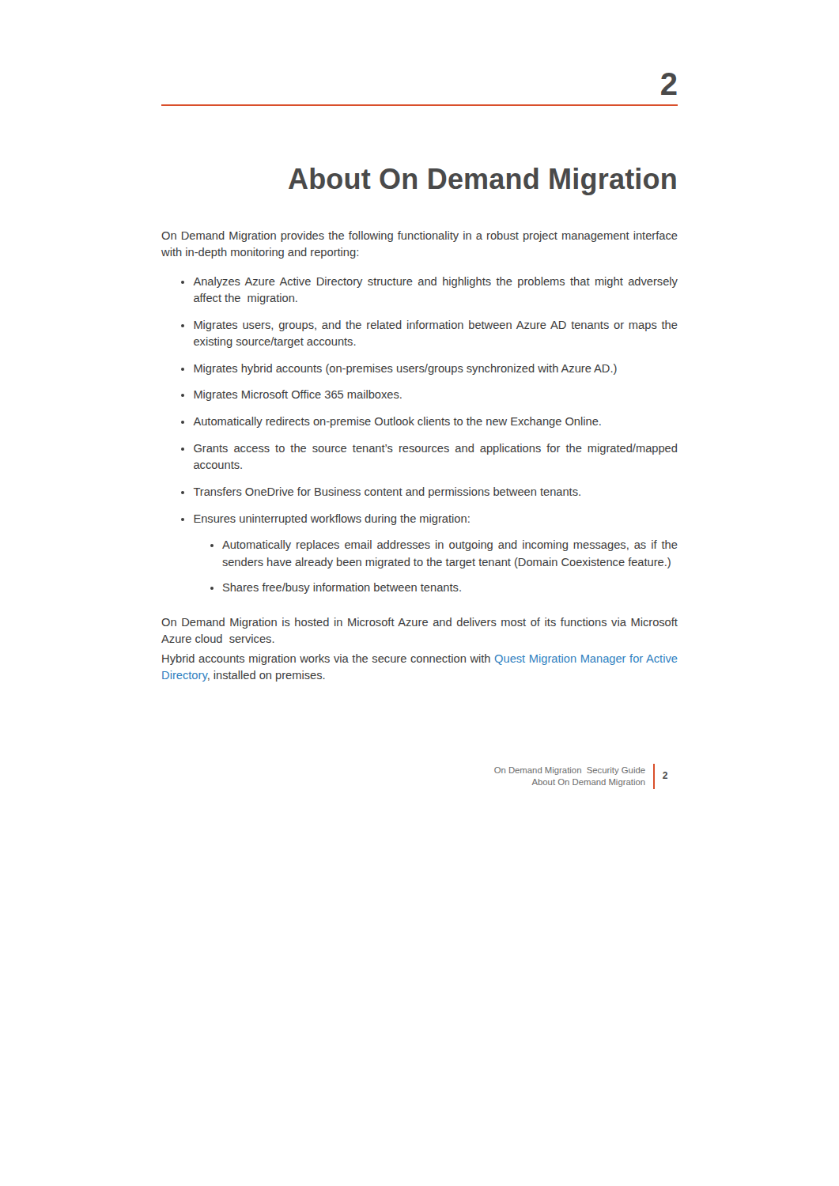2
About On Demand Migration
On Demand Migration provides the following functionality in a robust project management interface with in-depth monitoring and reporting:
Analyzes Azure Active Directory structure and highlights the problems that might adversely affect the migration.
Migrates users, groups, and the related information between Azure AD tenants or maps the existing source/target accounts.
Migrates hybrid accounts (on-premises users/groups synchronized with Azure AD.)
Migrates Microsoft Office 365 mailboxes.
Automatically redirects on-premise Outlook clients to the new Exchange Online.
Grants access to the source tenant’s resources and applications for the migrated/mapped accounts.
Transfers OneDrive for Business content and permissions between tenants.
Ensures uninterrupted workflows during the migration:
Automatically replaces email addresses in outgoing and incoming messages, as if the senders have already been migrated to the target tenant (Domain Coexistence feature.)
Shares free/busy information between tenants.
On Demand Migration is hosted in Microsoft Azure and delivers most of its functions via Microsoft Azure cloud services.
Hybrid accounts migration works via the secure connection with Quest Migration Manager for Active Directory, installed on premises.
On Demand Migration Security Guide
About On Demand Migration
2